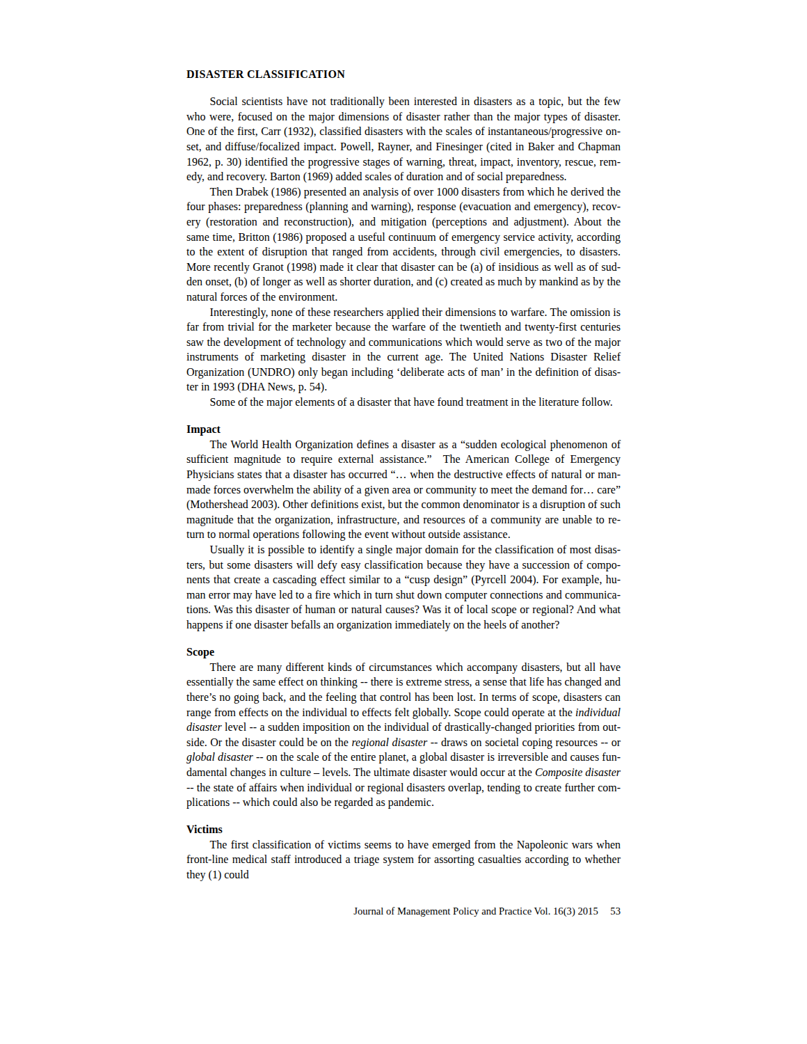DISASTER CLASSIFICATION
Social scientists have not traditionally been interested in disasters as a topic, but the few who were, focused on the major dimensions of disaster rather than the major types of disaster. One of the first, Carr (1932), classified disasters with the scales of instantaneous/progressive onset, and diffuse/focalized impact. Powell, Rayner, and Finesinger (cited in Baker and Chapman 1962, p. 30) identified the progressive stages of warning, threat, impact, inventory, rescue, remedy, and recovery. Barton (1969) added scales of duration and of social preparedness.
Then Drabek (1986) presented an analysis of over 1000 disasters from which he derived the four phases: preparedness (planning and warning), response (evacuation and emergency), recovery (restoration and reconstruction), and mitigation (perceptions and adjustment). About the same time, Britton (1986) proposed a useful continuum of emergency service activity, according to the extent of disruption that ranged from accidents, through civil emergencies, to disasters. More recently Granot (1998) made it clear that disaster can be (a) of insidious as well as of sudden onset, (b) of longer as well as shorter duration, and (c) created as much by mankind as by the natural forces of the environment.
Interestingly, none of these researchers applied their dimensions to warfare. The omission is far from trivial for the marketer because the warfare of the twentieth and twenty-first centuries saw the development of technology and communications which would serve as two of the major instruments of marketing disaster in the current age. The United Nations Disaster Relief Organization (UNDRO) only began including ‘deliberate acts of man’ in the definition of disaster in 1993 (DHA News, p. 54).
Some of the major elements of a disaster that have found treatment in the literature follow.
Impact
The World Health Organization defines a disaster as a “sudden ecological phenomenon of sufficient magnitude to require external assistance.” The American College of Emergency Physicians states that a disaster has occurred “… when the destructive effects of natural or man-made forces overwhelm the ability of a given area or community to meet the demand for… care” (Mothershead 2003). Other definitions exist, but the common denominator is a disruption of such magnitude that the organization, infrastructure, and resources of a community are unable to return to normal operations following the event without outside assistance.
Usually it is possible to identify a single major domain for the classification of most disasters, but some disasters will defy easy classification because they have a succession of components that create a cascading effect similar to a “cusp design” (Pyrcell 2004). For example, human error may have led to a fire which in turn shut down computer connections and communications. Was this disaster of human or natural causes? Was it of local scope or regional? And what happens if one disaster befalls an organization immediately on the heels of another?
Scope
There are many different kinds of circumstances which accompany disasters, but all have essentially the same effect on thinking -- there is extreme stress, a sense that life has changed and there’s no going back, and the feeling that control has been lost. In terms of scope, disasters can range from effects on the individual to effects felt globally. Scope could operate at the individual disaster level -- a sudden imposition on the individual of drastically-changed priorities from outside. Or the disaster could be on the regional disaster -- draws on societal coping resources -- or global disaster -- on the scale of the entire planet, a global disaster is irreversible and causes fundamental changes in culture – levels. The ultimate disaster would occur at the Composite disaster -- the state of affairs when individual or regional disasters overlap, tending to create further complications -- which could also be regarded as pandemic.
Victims
The first classification of victims seems to have emerged from the Napoleonic wars when front-line medical staff introduced a triage system for assorting casualties according to whether they (1) could
Journal of Management Policy and Practice Vol. 16(3) 201553